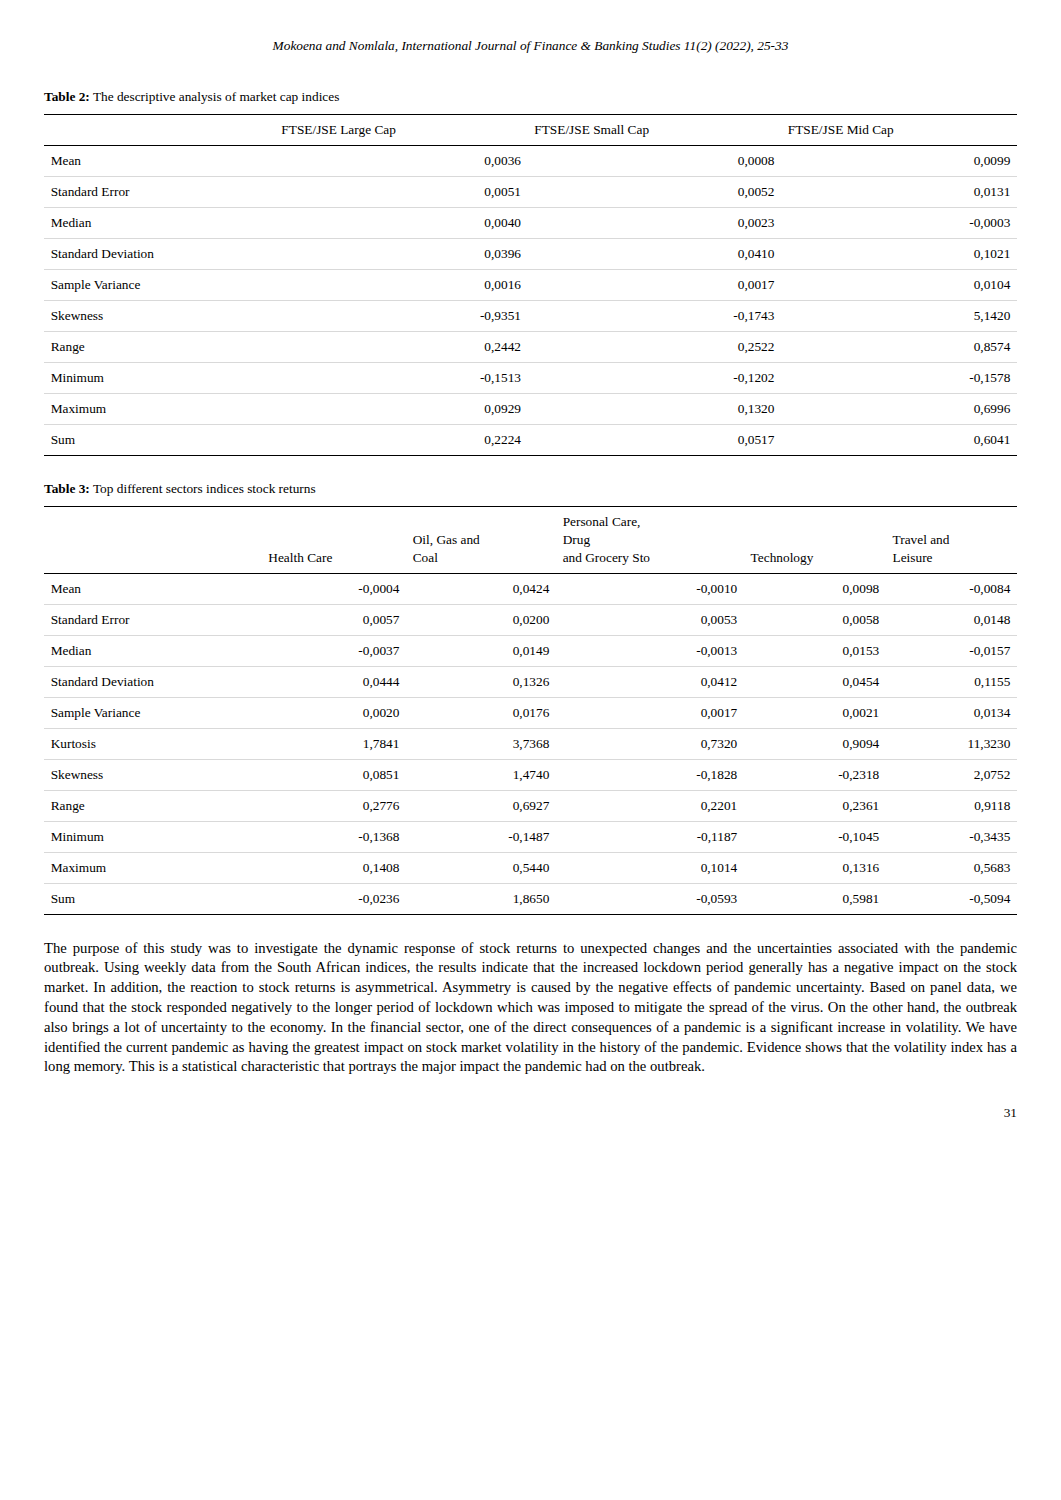Mokoena and Nomlala, International Journal of Finance & Banking Studies 11(2) (2022), 25-33
Table 2: The descriptive analysis of market cap indices
| | FTSE/JSE Large Cap | FTSE/JSE Small Cap | FTSE/JSE Mid Cap |
| --- | --- | --- | --- |
| Mean | 0,0036 | 0,0008 | 0,0099 |
| Standard Error | 0,0051 | 0,0052 | 0,0131 |
| Median | 0,0040 | 0,0023 | -0,0003 |
| Standard Deviation | 0,0396 | 0,0410 | 0,1021 |
| Sample Variance | 0,0016 | 0,0017 | 0,0104 |
| Skewness | -0,9351 | -0,1743 | 5,1420 |
| Range | 0,2442 | 0,2522 | 0,8574 |
| Minimum | -0,1513 | -0,1202 | -0,1578 |
| Maximum | 0,0929 | 0,1320 | 0,6996 |
| Sum | 0,2224 | 0,0517 | 0,6041 |
Table 3: Top different sectors indices stock returns
| | Health Care | Oil, Gas and Coal | Personal Care, Drug and Grocery Sto | Technology | Travel and Leisure |
| --- | --- | --- | --- | --- | --- |
| Mean | -0,0004 | 0,0424 | -0,0010 | 0,0098 | -0,0084 |
| Standard Error | 0,0057 | 0,0200 | 0,0053 | 0,0058 | 0,0148 |
| Median | -0,0037 | 0,0149 | -0,0013 | 0,0153 | -0,0157 |
| Standard Deviation | 0,0444 | 0,1326 | 0,0412 | 0,0454 | 0,1155 |
| Sample Variance | 0,0020 | 0,0176 | 0,0017 | 0,0021 | 0,0134 |
| Kurtosis | 1,7841 | 3,7368 | 0,7320 | 0,9094 | 11,3230 |
| Skewness | 0,0851 | 1,4740 | -0,1828 | -0,2318 | 2,0752 |
| Range | 0,2776 | 0,6927 | 0,2201 | 0,2361 | 0,9118 |
| Minimum | -0,1368 | -0,1487 | -0,1187 | -0,1045 | -0,3435 |
| Maximum | 0,1408 | 0,5440 | 0,1014 | 0,1316 | 0,5683 |
| Sum | -0,0236 | 1,8650 | -0,0593 | 0,5981 | -0,5094 |
The purpose of this study was to investigate the dynamic response of stock returns to unexpected changes and the uncertainties associated with the pandemic outbreak. Using weekly data from the South African indices, the results indicate that the increased lockdown period generally has a negative impact on the stock market. In addition, the reaction to stock returns is asymmetrical. Asymmetry is caused by the negative effects of pandemic uncertainty. Based on panel data, we found that the stock responded negatively to the longer period of lockdown which was imposed to mitigate the spread of the virus. On the other hand, the outbreak also brings a lot of uncertainty to the economy. In the financial sector, one of the direct consequences of a pandemic is a significant increase in volatility. We have identified the current pandemic as having the greatest impact on stock market volatility in the history of the pandemic. Evidence shows that the volatility index has a long memory. This is a statistical characteristic that portrays the major impact the pandemic had on the outbreak.
31